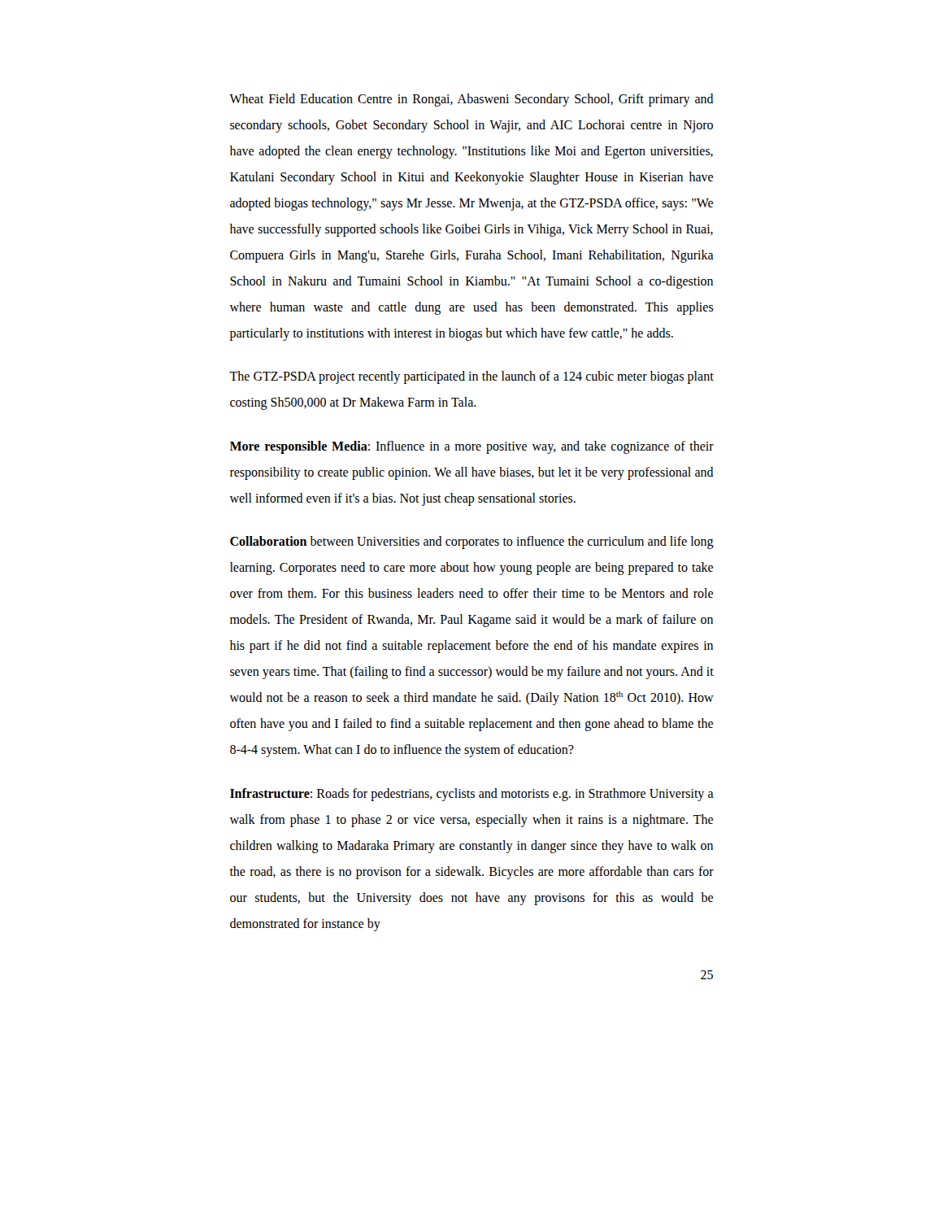Wheat Field Education Centre in Rongai, Abasweni Secondary School, Grift primary and secondary schools, Gobet Secondary School in Wajir, and AIC Lochorai centre in Njoro have adopted the clean energy technology. "Institutions like Moi and Egerton universities, Katulani Secondary School in Kitui and Keekonyokie Slaughter House in Kiserian have adopted biogas technology," says Mr Jesse. Mr Mwenja, at the GTZ-PSDA office, says: "We have successfully supported schools like Goibei Girls in Vihiga, Vick Merry School in Ruai, Compuera Girls in Mang'u, Starehe Girls, Furaha School, Imani Rehabilitation, Ngurika School in Nakuru and Tumaini School in Kiambu." "At Tumaini School a co-digestion where human waste and cattle dung are used has been demonstrated. This applies particularly to institutions with interest in biogas but which have few cattle," he adds.
The GTZ-PSDA project recently participated in the launch of a 124 cubic meter biogas plant costing Sh500,000 at Dr Makewa Farm in Tala.
More responsible Media: Influence in a more positive way, and take cognizance of their responsibility to create public opinion. We all have biases, but let it be very professional and well informed even if it's a bias. Not just cheap sensational stories.
Collaboration between Universities and corporates to influence the curriculum and life long learning. Corporates need to care more about how young people are being prepared to take over from them. For this business leaders need to offer their time to be Mentors and role models. The President of Rwanda, Mr. Paul Kagame said it would be a mark of failure on his part if he did not find a suitable replacement before the end of his mandate expires in seven years time. That (failing to find a successor) would be my failure and not yours. And it would not be a reason to seek a third mandate he said. (Daily Nation 18th Oct 2010). How often have you and I failed to find a suitable replacement and then gone ahead to blame the 8-4-4 system. What can I do to influence the system of education?
Infrastructure: Roads for pedestrians, cyclists and motorists e.g. in Strathmore University a walk from phase 1 to phase 2 or vice versa, especially when it rains is a nightmare. The children walking to Madaraka Primary are constantly in danger since they have to walk on the road, as there is no provison for a sidewalk. Bicycles are more affordable than cars for our students, but the University does not have any provisons for this as would be demonstrated for instance by
25